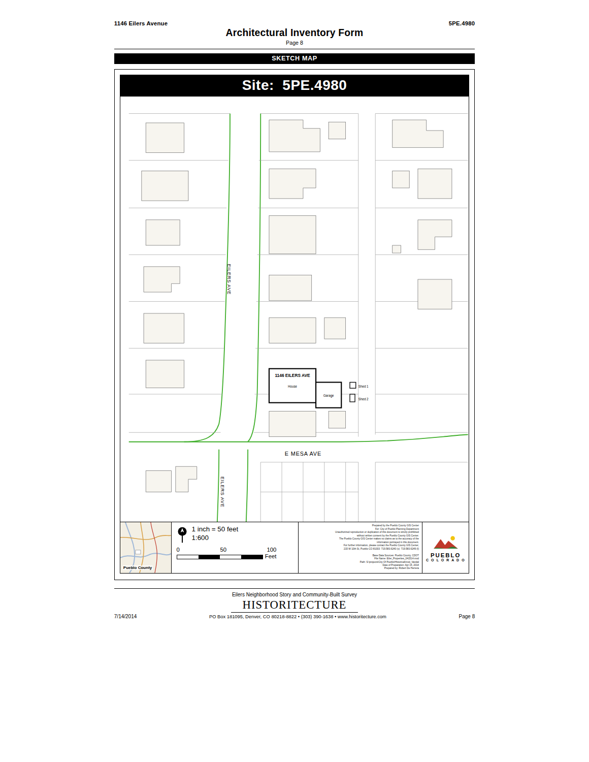1146 Eilers Avenue
5PE.4980
Architectural Inventory Form
Page 8
SKETCH MAP
Site: 5PE.4980
House Garage Shed 1 Shed 2 1146 EILERS AVE EILERS AVE EILERS AVE E MESA AVE
Pueblo County
1 inch = 50 feet
1:600
050100
Feet
Prepared by the Pueblo County GIS Center
For: City of Pueblo Planning Department
Unauthorized reproduction or duplication of this document is strictly prohibited
without written consent by the Pueblo County GIS Center.
The Pueblo County GIS Center makes no claims as to the accuracy of the
information portrayed in this document.
For further information, please contact the Pueblo County GIS Center,
215 W 10th St, Pueblo CO 81003 719.583.6240 (v) 719.583.6249 (f)
Base Data Sources: Pueblo County, CDOT
File Name: Eiler_Properties_041514.mxd
Path: S:\projects\City Of Pueblo\Historical\mxd_Vandal
Date of Preparation: Apr 15, 2014
Prepared by: Robert De Herrera
PUEBLO C O L O R A D O
Eilers Neighborhood Story and Community-Built Survey
HISTORITECTURE
7/14/2014
PO Box 181095, Denver, CO 80218-8822 • (303) 390-1638 • www.historitecture.com
Page 8